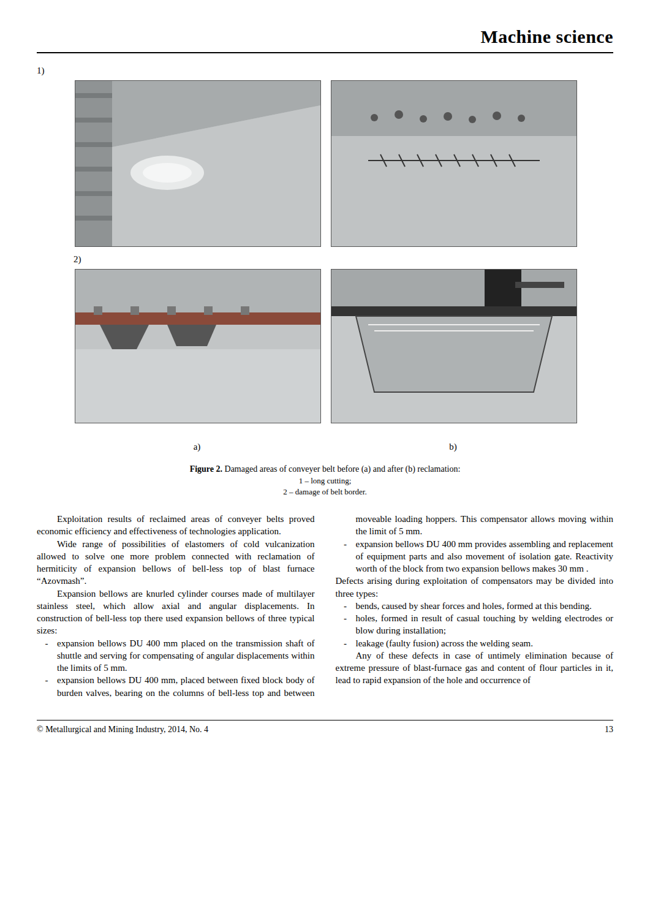Machine science
1)
2)
a) b)
Figure 2. Damaged areas of conveyer belt before (a) and after (b) reclamation: 1 – long cutting; 2 – damage of belt border.
Exploitation results of reclaimed areas of conveyer belts proved economic efficiency and effectiveness of technologies application.
Wide range of possibilities of elastomers of cold vulcanization allowed to solve one more problem connected with reclamation of hermiticity of expansion bellows of bell-less top of blast furnace “Azovmash”.
Expansion bellows are knurled cylinder courses made of multilayer stainless steel, which allow axial and angular displacements. In construction of bell-less top there used expansion bellows of three typical sizes:
expansion bellows DU 400 mm placed on the transmission shaft of shuttle and serving for compensating of angular displacements within the limits of 5 mm.
expansion bellows DU 400 mm, placed between fixed block body of burden valves, bearing on the columns of bell-less top and between moveable loading hoppers. This compensator allows moving within the limit of 5 mm.
expansion bellows DU 400 mm provides assembling and replacement of equipment parts and also movement of isolation gate. Reactivity worth of the block from two expansion bellows makes 30 mm .
Defects arising during exploitation of compensators may be divided into three types:
bends, caused by shear forces and holes, formed at this bending.
holes, formed in result of casual touching by welding electrodes or blow during installation;
leakage (faulty fusion) across the welding seam.
Any of these defects in case of untimely elimination because of extreme pressure of blast-furnace gas and content of flour particles in it, lead to rapid expansion of the hole and occurrence of
© Metallurgical and Mining Industry, 2014, No. 4 13